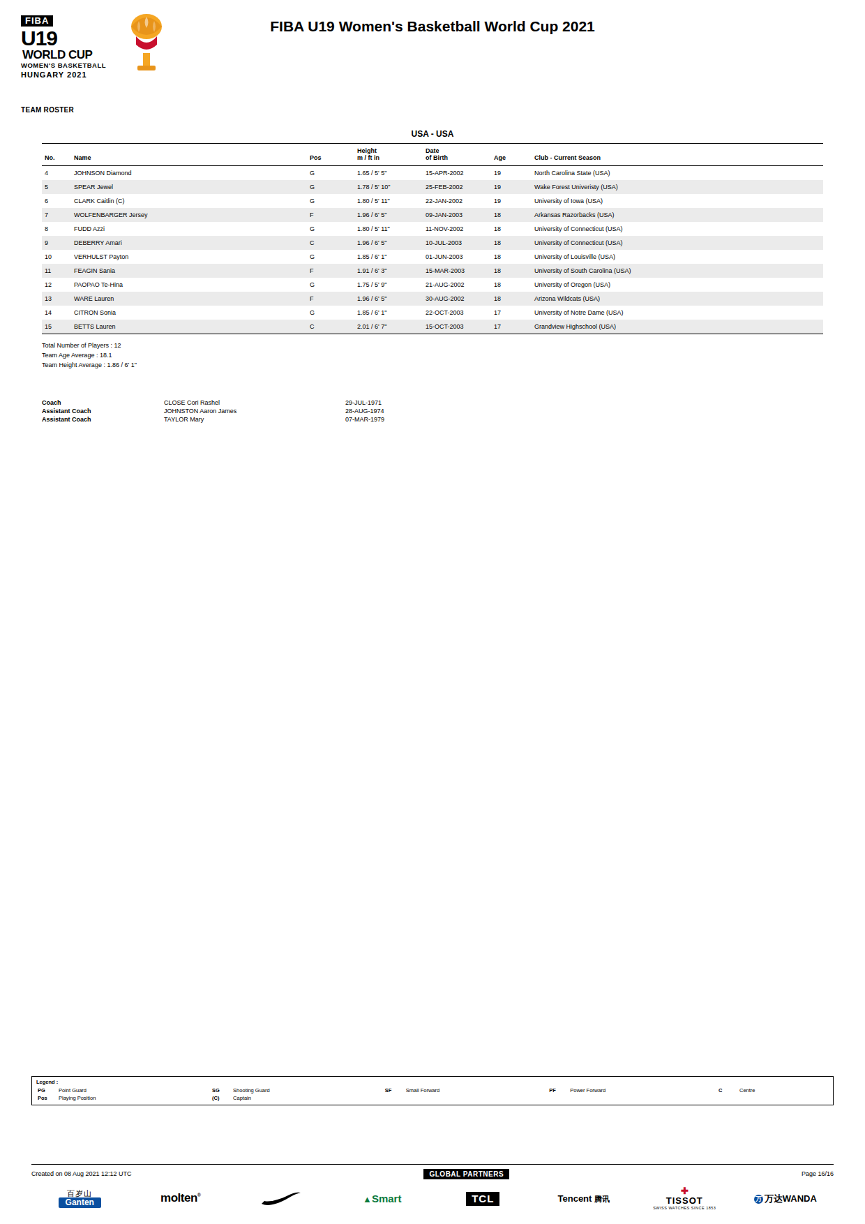FIBA
U19 WORLD CUP
WOMEN'S BASKETBALL
HUNGARY 2021
FIBA U19 Women's Basketball World Cup 2021
TEAM ROSTER
USA - USA
| No. | Name | Pos | Height m / ft in | Date of Birth | Age | Club - Current Season |
| --- | --- | --- | --- | --- | --- | --- |
| 4 | JOHNSON Diamond | G | 1.65 / 5' 5" | 15-APR-2002 | 19 | North Carolina State (USA) |
| 5 | SPEAR Jewel | G | 1.78 / 5' 10" | 25-FEB-2002 | 19 | Wake Forest Univeristy (USA) |
| 6 | CLARK Caitlin (C) | G | 1.80 / 5' 11" | 22-JAN-2002 | 19 | University of Iowa (USA) |
| 7 | WOLFENBARGER Jersey | F | 1.96 / 6' 5" | 09-JAN-2003 | 18 | Arkansas Razorbacks (USA) |
| 8 | FUDD Azzi | G | 1.80 / 5' 11" | 11-NOV-2002 | 18 | University of Connecticut (USA) |
| 9 | DEBERRY Amari | C | 1.96 / 6' 5" | 10-JUL-2003 | 18 | University of Connecticut (USA) |
| 10 | VERHULST Payton | G | 1.85 / 6' 1" | 01-JUN-2003 | 18 | University of Louisville (USA) |
| 11 | FEAGIN Sania | F | 1.91 / 6' 3" | 15-MAR-2003 | 18 | University of South Carolina (USA) |
| 12 | PAOPAO Te-Hina | G | 1.75 / 5' 9" | 21-AUG-2002 | 18 | University of Oregon (USA) |
| 13 | WARE Lauren | F | 1.96 / 6' 5" | 30-AUG-2002 | 18 | Arizona Wildcats (USA) |
| 14 | CITRON Sonia | G | 1.85 / 6' 1" | 22-OCT-2003 | 17 | University of Notre Dame (USA) |
| 15 | BETTS Lauren | C | 2.01 / 6' 7" | 15-OCT-2003 | 17 | Grandview Highschool (USA) |
Total Number of Players : 12
Team Age Average : 18.1
Team Height Average : 1.86 / 6' 1"
| Coach | CLOSE Cori Rashel | 29-JUL-1971 |
| Assistant Coach | JOHNSTON Aaron James | 28-AUG-1974 |
| Assistant Coach | TAYLOR Mary | 07-MAR-1979 |
Legend :
| PG | Point Guard | SG | Shooting Guard | SF | Small Forward | PF | Power Forward | C | Centre |
| Pos | Playing Position | (C) | Captain | | | | | | |
Created on 08 Aug 2021 12:12 UTC
GLOBAL PARTNERS
Page 16/16
百岁山
Ganten
molten®
▲Smart
TCL
Tencent 腾讯
✚
TISSOT
SWISS WATCHES SINCE 1853
万万达WANDA